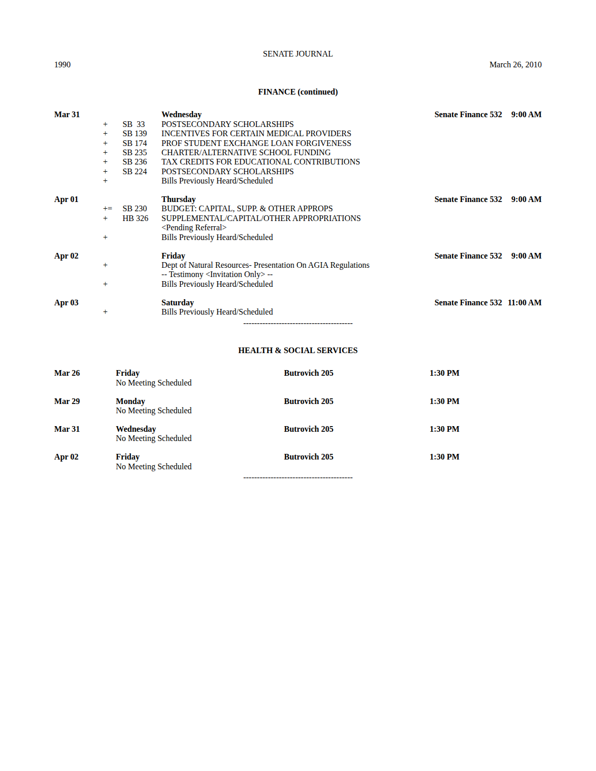SENATE JOURNAL
1990 March 26, 2010
FINANCE (continued)
| Mar 31 | | | Wednesday | Senate Finance 532 | 9:00 AM |
| | + | SB 33 | POSTSECONDARY SCHOLARSHIPS |
| | + | SB 139 | INCENTIVES FOR CERTAIN MEDICAL PROVIDERS |
| | + | SB 174 | PROF STUDENT EXCHANGE LOAN FORGIVENESS |
| | + | SB 235 | CHARTER/ALTERNATIVE SCHOOL FUNDING |
| | + | SB 236 | TAX CREDITS FOR EDUCATIONAL CONTRIBUTIONS |
| | + | SB 224 | POSTSECONDARY SCHOLARSHIPS |
| | + | | Bills Previously Heard/Scheduled |
| Apr 01 | | | Thursday | Senate Finance 532 | 9:00 AM |
| | += | SB 230 | BUDGET: CAPITAL, SUPP. & OTHER APPROPS |
| | + | HB 326 | SUPPLEMENTAL/CAPITAL/OTHER APPROPRIATIONS |
| | | | <Pending Referral> |
| | + | | Bills Previously Heard/Scheduled |
| Apr 02 | | | Friday | Senate Finance 532 | 9:00 AM |
| | + | | Dept of Natural Resources- Presentation On AGIA Regulations |
| | | | -- Testimony <Invitation Only> -- |
| | + | | Bills Previously Heard/Scheduled |
| Apr 03 | | | Saturday | Senate Finance 532 | 11:00 AM |
| | + | | Bills Previously Heard/Scheduled |
----------------------------------------
HEALTH & SOCIAL SERVICES
| Mar 26 | Friday | Butrovich 205 | 1:30 PM |
| | No Meeting Scheduled | | |
| Mar 29 | Monday | Butrovich 205 | 1:30 PM |
| | No Meeting Scheduled | | |
| Mar 31 | Wednesday | Butrovich 205 | 1:30 PM |
| | No Meeting Scheduled | | |
| Apr 02 | Friday | Butrovich 205 | 1:30 PM |
| | No Meeting Scheduled | | |
----------------------------------------